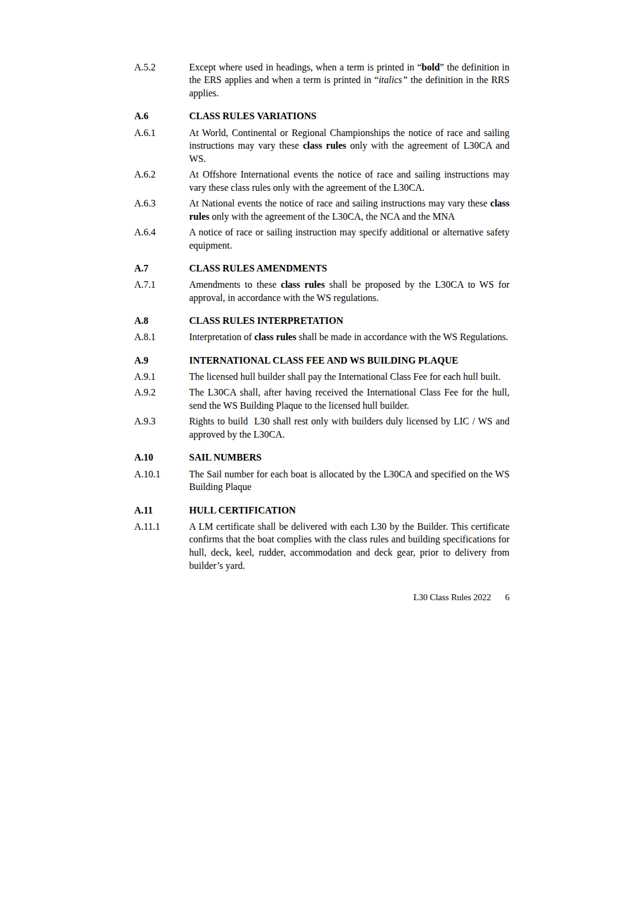A.5.2
Except where used in headings, when a term is printed in “bold” the definition in the ERS applies and when a term is printed in “italics” the definition in the RRS applies.
A.6
CLASS RULES VARIATIONS
A.6.1
At World, Continental or Regional Championships the notice of race and sailing instructions may vary these class rules only with the agreement of L30CA and WS.
A.6.2
At Offshore International events the notice of race and sailing instructions may vary these class rules only with the agreement of the L30CA.
A.6.3
At National events the notice of race and sailing instructions may vary these class rules only with the agreement of the L30CA, the NCA and the MNA
A.6.4
A notice of race or sailing instruction may specify additional or alternative safety equipment.
A.7
CLASS RULES AMENDMENTS
A.7.1
Amendments to these class rules shall be proposed by the L30CA to WS for approval, in accordance with the WS regulations.
A.8
CLASS RULES INTERPRETATION
A.8.1
Interpretation of class rules shall be made in accordance with the WS Regulations.
A.9
INTERNATIONAL CLASS FEE AND WS BUILDING PLAQUE
A.9.1
The licensed hull builder shall pay the International Class Fee for each hull built.
A.9.2
The L30CA shall, after having received the International Class Fee for the hull, send the WS Building Plaque to the licensed hull builder.
A.9.3
Rights to build L30 shall rest only with builders duly licensed by LIC / WS and approved by the L30CA.
A.10
SAIL NUMBERS
A.10.1
The Sail number for each boat is allocated by the L30CA and specified on the WS Building Plaque
A.11
HULL CERTIFICATION
A.11.1
A LM certificate shall be delivered with each L30 by the Builder. This certificate confirms that the boat complies with the class rules and building specifications for hull, deck, keel, rudder, accommodation and deck gear, prior to delivery from builder’s yard.
L30 Class Rules 20226